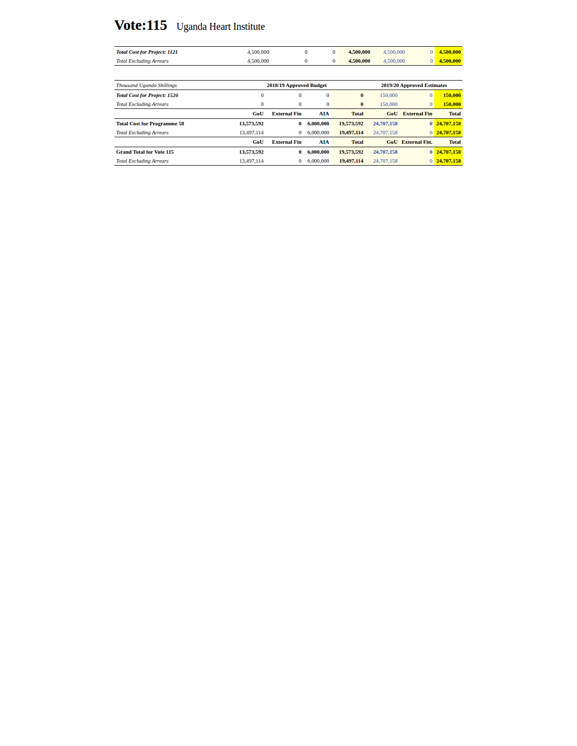Vote:115 Uganda Heart Institute
| Total Cost for Project: 1121 | 4,500,000 | 0 | 0 | 4,500,000 | 4,500,000 | 0 | 4,500,000 |
| Total Excluding Arrears | 4,500,000 | 0 | 0 | 4,500,000 | 4,500,000 | 0 | 4,500,000 |
| Thousand Uganda Shillings | 2018/19 Approved Budget | 2019/20 Approved Estimates |
| Total Cost for Project: 1526 | 0 | 0 | 0 | 0 | 150,000 | 0 | 150,000 |
| Total Excluding Arrears | 0 | 0 | 0 | 0 | 150,000 | 0 | 150,000 |
| | GoU | External Fin | AIA | Total | GoU | External Fin | Total |
| Total Cost for Programme 58 | 13,573,592 | 0 | 6,000,000 | 19,573,592 | 24,707,158 | 0 | 24,707,158 |
| Total Excluding Arrears | 13,497,114 | 0 | 6,000,000 | 19,497,114 | 24,707,158 | 0 | 24,707,158 |
| | GoU | External Fin | AIA | Total | GoU | External Fin. | Total |
| Grand Total for Vote 115 | 13,573,592 | 0 | 6,000,000 | 19,573,592 | 24,707,158 | 0 | 24,707,158 |
| Total Excluding Arrears | 13,497,114 | 0 | 6,000,000 | 19,497,114 | 24,707,158 | 0 | 24,707,158 |